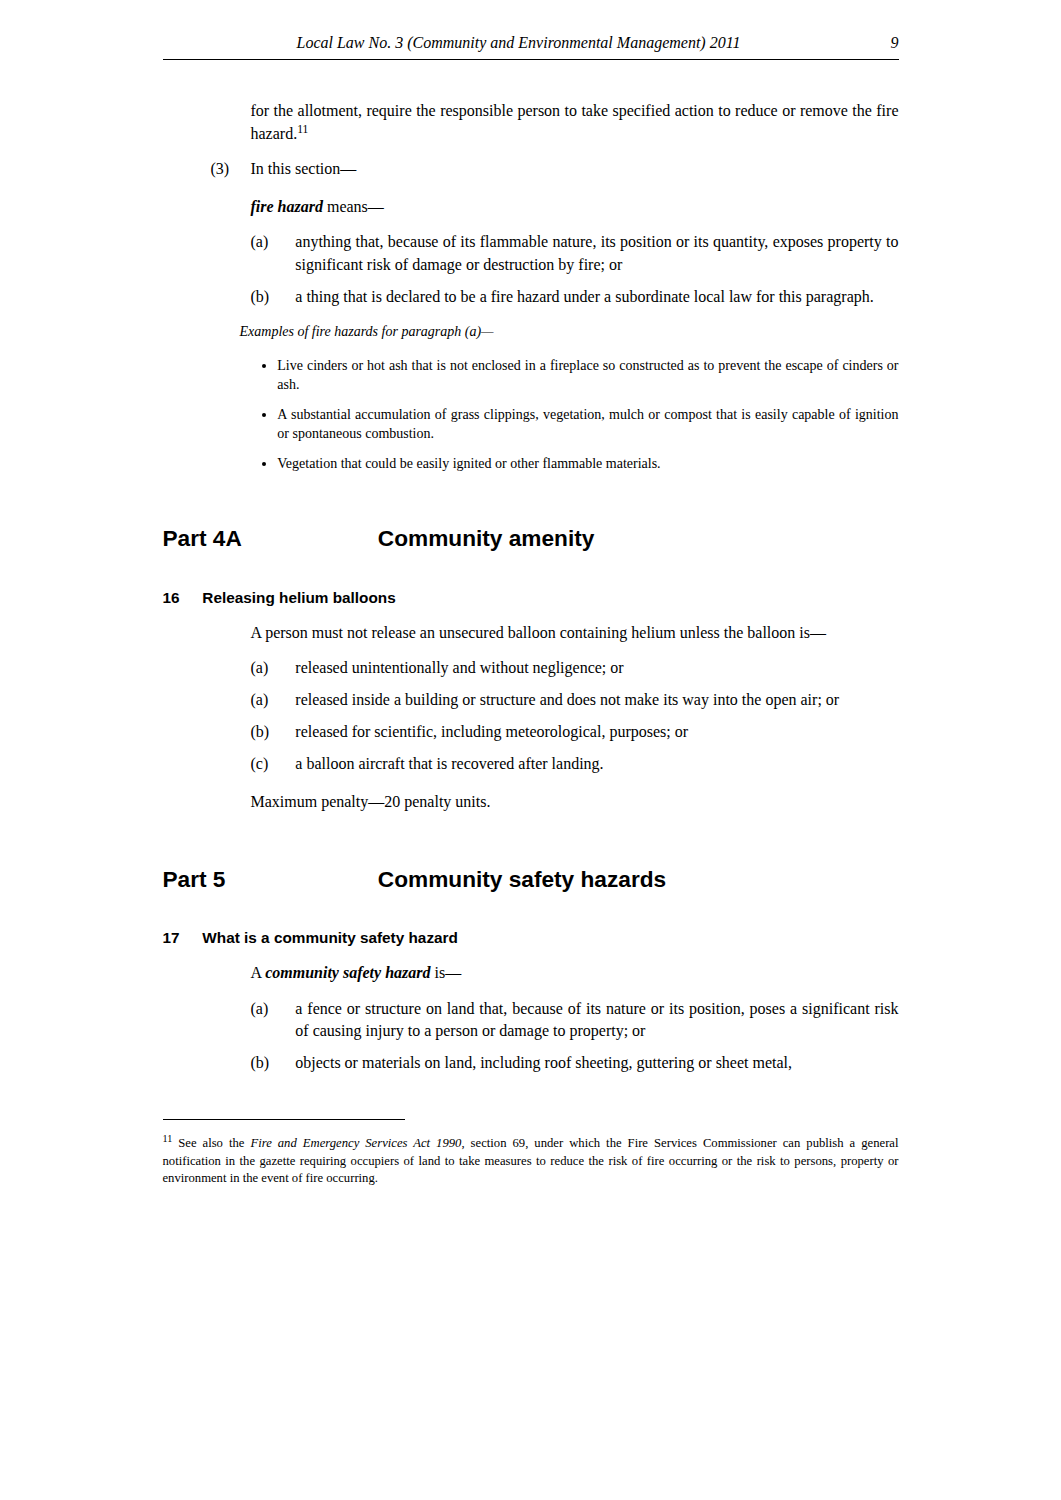Local Law No. 3 (Community and Environmental Management) 2011 9
for the allotment, require the responsible person to take specified action to reduce or remove the fire hazard.11
(3) In this section—
fire hazard means—
(a) anything that, because of its flammable nature, its position or its quantity, exposes property to significant risk of damage or destruction by fire; or
(b) a thing that is declared to be a fire hazard under a subordinate local law for this paragraph.
Examples of fire hazards for paragraph (a)—
Live cinders or hot ash that is not enclosed in a fireplace so constructed as to prevent the escape of cinders or ash.
A substantial accumulation of grass clippings, vegetation, mulch or compost that is easily capable of ignition or spontaneous combustion.
Vegetation that could be easily ignited or other flammable materials.
Part 4A Community amenity
16 Releasing helium balloons
A person must not release an unsecured balloon containing helium unless the balloon is—
(a) released unintentionally and without negligence; or
(a) released inside a building or structure and does not make its way into the open air; or
(b) released for scientific, including meteorological, purposes; or
(c) a balloon aircraft that is recovered after landing.
Maximum penalty—20 penalty units.
Part 5 Community safety hazards
17 What is a community safety hazard
A community safety hazard is—
(a) a fence or structure on land that, because of its nature or its position, poses a significant risk of causing injury to a person or damage to property; or
(b) objects or materials on land, including roof sheeting, guttering or sheet metal,
11 See also the Fire and Emergency Services Act 1990, section 69, under which the Fire Services Commissioner can publish a general notification in the gazette requiring occupiers of land to take measures to reduce the risk of fire occurring or the risk to persons, property or environment in the event of fire occurring.